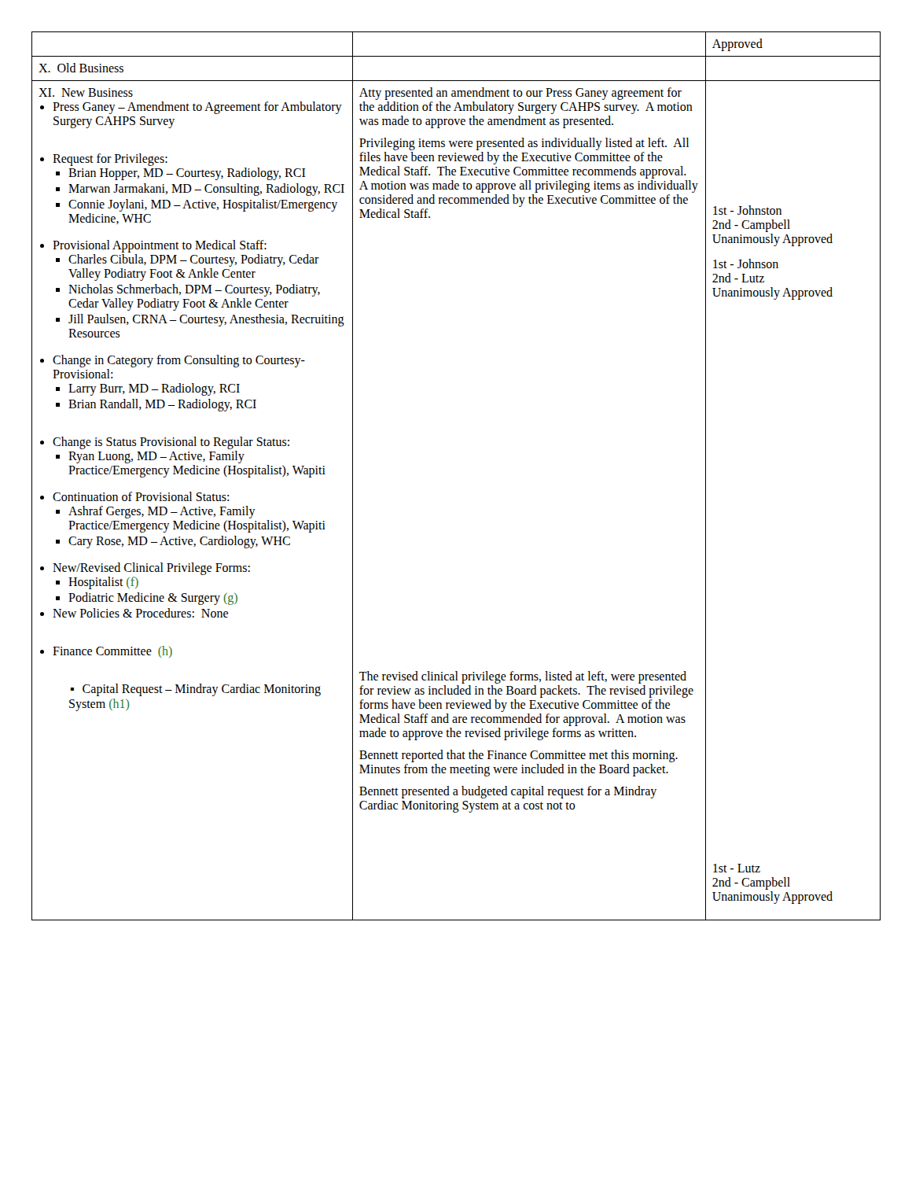| | | Approved |
| X. Old Business | | |
| XI. New Business Press Ganey – Amendment to Agreement for Ambulatory Surgery CAHPS Survey Request for Privileges: Brian Hopper, MD – Courtesy, Radiology, RCI Marwan Jarmakani, MD – Consulting, Radiology, RCI Connie Joylani, MD – Active, Hospitalist/Emergency Medicine, WHC Provisional Appointment to Medical Staff: Charles Cibula, DPM – Courtesy, Podiatry, Cedar Valley Podiatry Foot & Ankle Center Nicholas Schmerbach, DPM – Courtesy, Podiatry, Cedar Valley Podiatry Foot & Ankle Center Jill Paulsen, CRNA – Courtesy, Anesthesia, Recruiting Resources Change in Category from Consulting to Courtesy-Provisional: Larry Burr, MD – Radiology, RCI Brian Randall, MD – Radiology, RCI Change is Status Provisional to Regular Status: Ryan Luong, MD – Active, Family Practice/Emergency Medicine (Hospitalist), Wapiti Continuation of Provisional Status: Ashraf Gerges, MD – Active, Family Practice/Emergency Medicine (Hospitalist), Wapiti Cary Rose, MD – Active, Cardiology, WHC New/Revised Clinical Privilege Forms: Hospitalist (f) Podiatric Medicine & Surgery (g) New Policies & Procedures: None Finance Committee (h) ▪ Capital Request – Mindray Cardiac Monitoring System (h1) | Atty presented an amendment to our Press Ganey agreement for the addition of the Ambulatory Surgery CAHPS survey. A motion was made to approve the amendment as presented. Privileging items were presented as individually listed at left. All files have been reviewed by the Executive Committee of the Medical Staff. The Executive Committee recommends approval. A motion was made to approve all privileging items as individually considered and recommended by the Executive Committee of the Medical Staff. The revised clinical privilege forms, listed at left, were presented for review as included in the Board packets. The revised privilege forms have been reviewed by the Executive Committee of the Medical Staff and are recommended for approval. A motion was made to approve the revised privilege forms as written. Bennett reported that the Finance Committee met this morning. Minutes from the meeting were included in the Board packet. Bennett presented a budgeted capital request for a Mindray Cardiac Monitoring System at a cost not to | 1st - Johnston 2nd - Campbell Unanimously Approved 1st - Johnson 2nd - Lutz Unanimously Approved 1st - Lutz 2nd - Campbell Unanimously Approved |